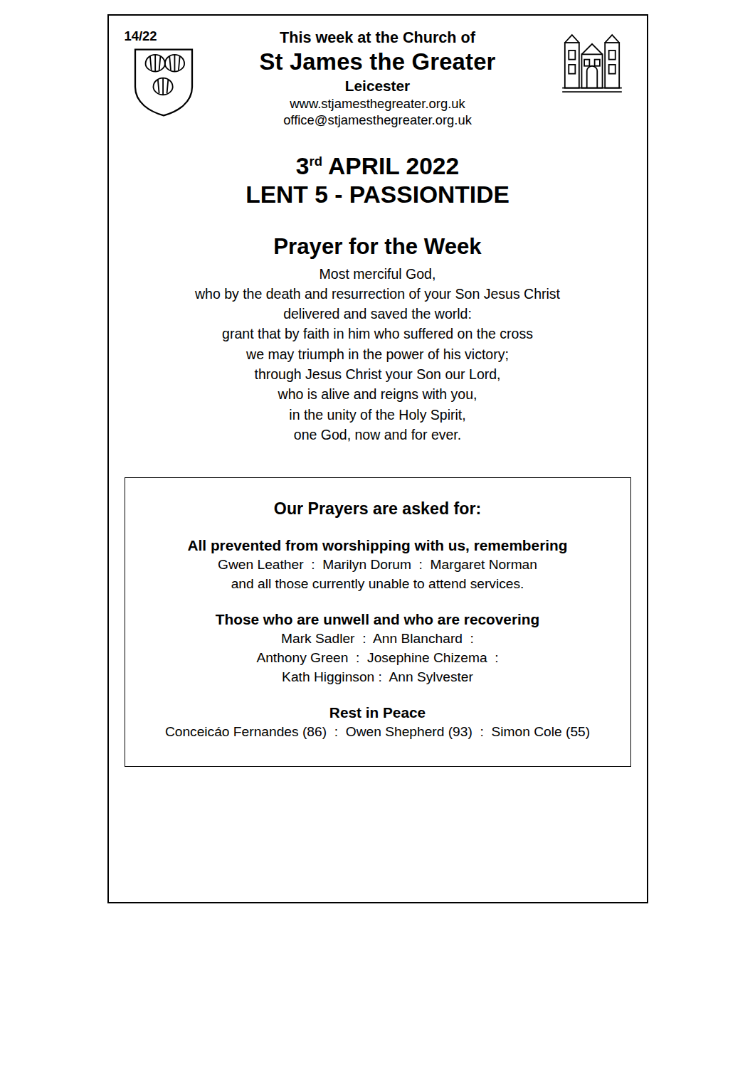14/22
This week at the Church of
St James the Greater
Leicester
www.stjamesthegreater.org.uk
office@stjamesthegreater.org.uk
3rd APRIL 2022
LENT 5 - PASSIONTIDE
Prayer for the Week
Most merciful God,
who by the death and resurrection of your Son Jesus Christ
delivered and saved the world:
grant that by faith in him who suffered on the cross
we may triumph in the power of his victory;
through Jesus Christ your Son our Lord,
who is alive and reigns with you,
in the unity of the Holy Spirit,
one God, now and for ever.
Our Prayers are asked for:
All prevented from worshipping with us, remembering
Gwen Leather : Marilyn Dorum : Margaret Norman
and all those currently unable to attend services.
Those who are unwell and who are recovering
Mark Sadler : Ann Blanchard :
Anthony Green : Josephine Chizema :
Kath Higginson : Ann Sylvester
Rest in Peace
Conceicáo Fernandes (86) : Owen Shepherd (93) : Simon Cole (55)